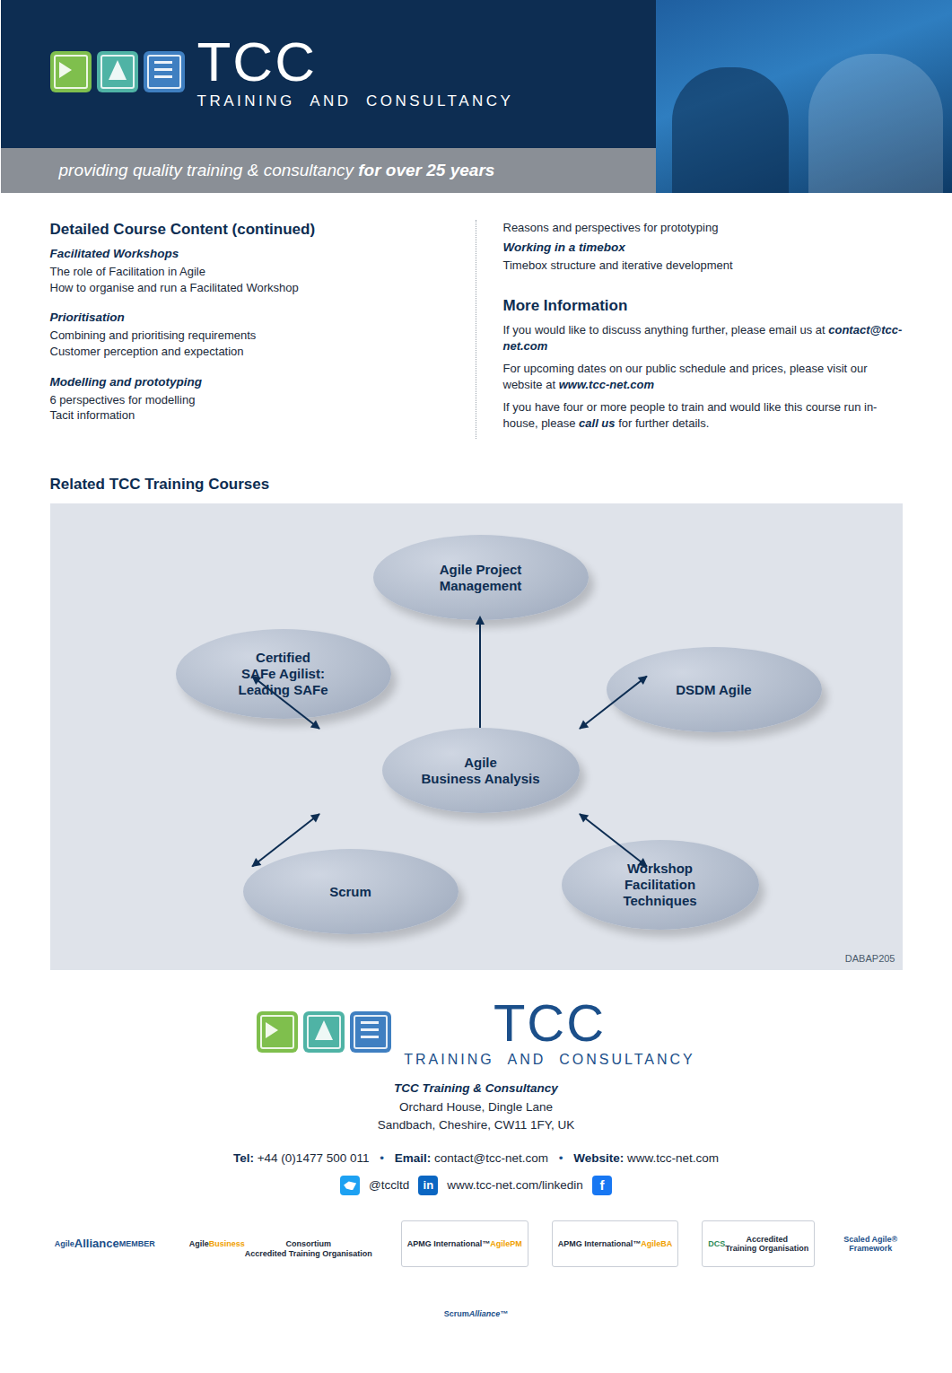TCC
TRAINING AND CONSULTANCY
providing quality training & consultancy for over 25 years
Detailed Course Content (continued)
Facilitated Workshops
The role of Facilitation in Agile
How to organise and run a Facilitated Workshop
Prioritisation
Combining and prioritising requirements
Customer perception and expectation
Modelling and prototyping
6 perspectives for modelling
Tacit information
Reasons and perspectives for prototyping
Working in a timebox
Timebox structure and iterative development
More Information
If you would like to discuss anything further, please email us at contact@tcc-net.com
For upcoming dates on our public schedule and prices, please visit our website at www.tcc-net.com
If you have four or more people to train and would like this course run in-house, please call us for further details.
Related TCC Training Courses
Agile Project
Management
Certified
SAFe Agilist:
Leading SAFe
DSDM Agile
Agile
Business Analysis
Scrum
Workshop
Facilitation
Techniques
DABAP205
TCC
TRAINING AND CONSULTANCY
TCC Training & Consultancy
Orchard House, Dingle Lane
Sandbach, Cheshire, CW11 1FY, UK
Tel: +44 (0)1477 500 011 • Email: contact@tcc-net.com • Website: www.tcc-net.com
@tccltd in www.tcc-net.com/linkedin f
AgileAlliance MEMBER
Agile
Business
Consortium
Accredited Training Organisation
APMG International™
AgilePM
APMG International™
AgileBA
DCS Accredited
Training Organisation
Scaled Agile®
Framework
Scrum
Alliance™